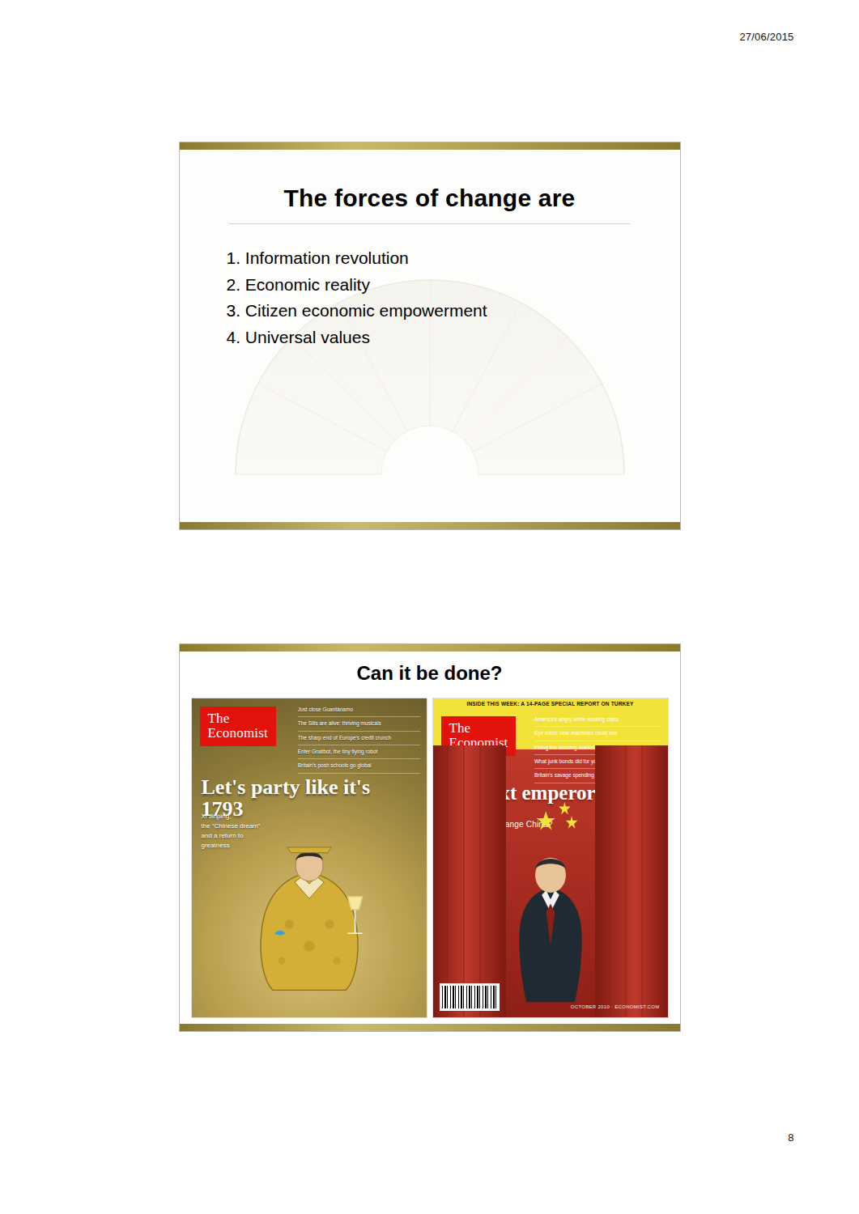27/06/2015
The forces of change are
1. Information revolution
2. Economic reality
3. Citizen economic empowerment
4. Universal values
Can it be done?
TheEconomist
Just close Guantánamo The Sills are alive: thriving musicals The sharp end of Europe's credit crunch Enter Gnatbot, the tiny flying robot Britain's posh schools go global
Let's party like it's 1793
Xi Jinping,
the “Chinese dream”
and a return to
greatness
INSIDE THIS WEEK: A 14-PAGE SPECIAL REPORT ON TURKEY
TheEconomist
America's angry white working class Eye robot: how machines could see Fixing the housing market What junk bonds did for you Britain's savage spending cuts
The next emperor
Will Xi Jinping change China?
OCTOBER 2010 · ECONOMIST.COM
8